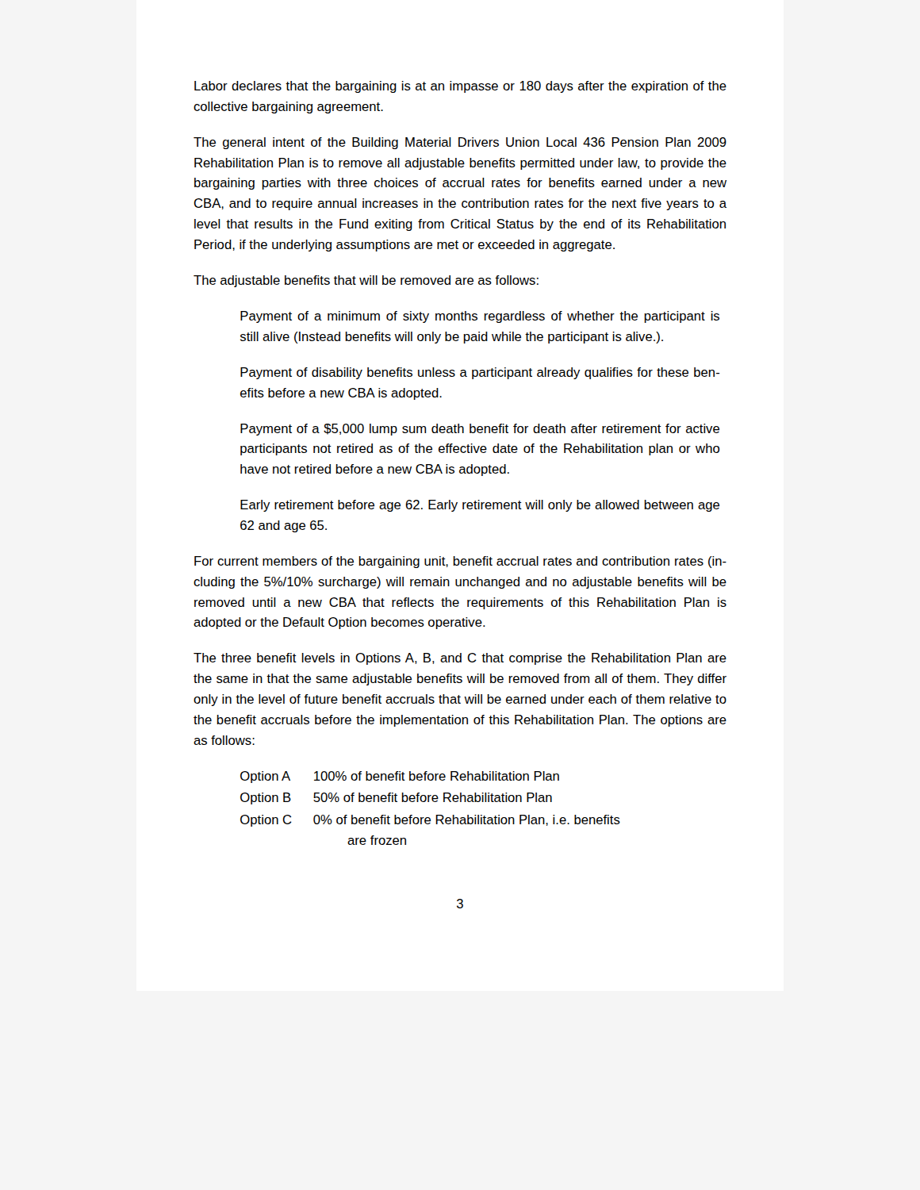Labor declares that the bargaining is at an impasse or 180 days after the expiration of the collective bargaining agreement.
The general intent of the Building Material Drivers Union Local 436 Pension Plan 2009 Rehabilitation Plan is to remove all adjustable benefits permitted under law, to provide the bargaining parties with three choices of accrual rates for benefits earned under a new CBA, and to require annual increases in the contribution rates for the next five years to a level that results in the Fund exiting from Critical Status by the end of its Rehabilitation Period, if the underlying assumptions are met or exceeded in aggregate.
The adjustable benefits that will be removed are as follows:
Payment of a minimum of sixty months regardless of whether the participant is still alive (Instead benefits will only be paid while the participant is alive.).
Payment of disability benefits unless a participant already qualifies for these benefits before a new CBA is adopted.
Payment of a $5,000 lump sum death benefit for death after retirement for active participants not retired as of the effective date of the Rehabilitation plan or who have not retired before a new CBA is adopted.
Early retirement before age 62. Early retirement will only be allowed between age 62 and age 65.
For current members of the bargaining unit, benefit accrual rates and contribution rates (including the 5%/10% surcharge) will remain unchanged and no adjustable benefits will be removed until a new CBA that reflects the requirements of this Rehabilitation Plan is adopted or the Default Option becomes operative.
The three benefit levels in Options A, B, and C that comprise the Rehabilitation Plan are the same in that the same adjustable benefits will be removed from all of them. They differ only in the level of future benefit accruals that will be earned under each of them relative to the benefit accruals before the implementation of this Rehabilitation Plan. The options are as follows:
| Option A | 100% of benefit before Rehabilitation Plan |
| Option B | 50% of benefit before Rehabilitation Plan |
| Option C | 0% of benefit before Rehabilitation Plan, i.e. benefits are frozen |
3